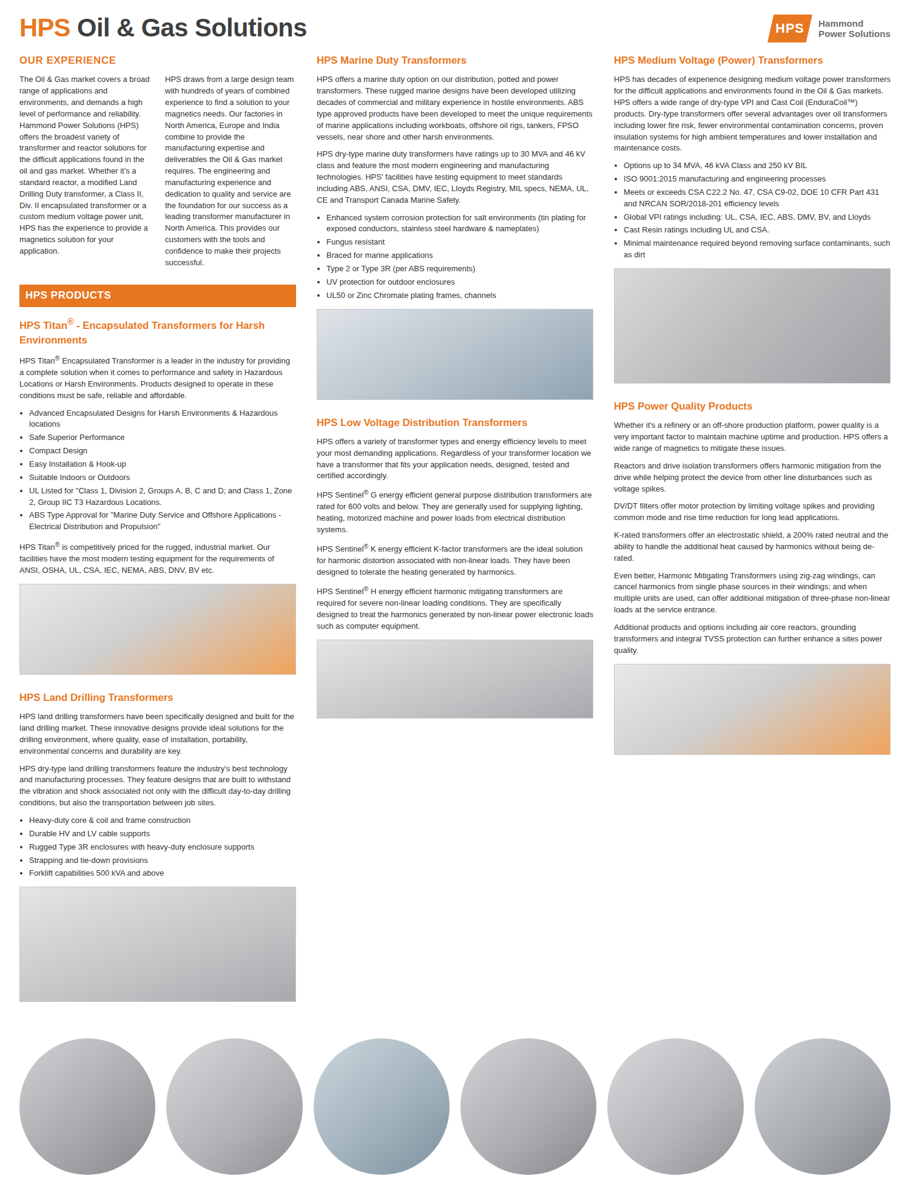HPS Oil & Gas Solutions
HPS
Hammond
Power Solutions
Our Experience
The Oil & Gas market covers a broad range of applications and environments, and demands a high level of performance and reliability. Hammond Power Solutions (HPS) offers the broadest variety of transformer and reactor solutions for the difficult applications found in the oil and gas market. Whether it's a standard reactor, a modified Land Drilling Duty transformer, a Class II, Div. II encapsulated transformer or a custom medium voltage power unit, HPS has the experience to provide a magnetics solution for your application.
HPS draws from a large design team with hundreds of years of combined experience to find a solution to your magnetics needs. Our factories in North America, Europe and India combine to provide the manufacturing expertise and deliverables the Oil & Gas market requires. The engineering and manufacturing experience and dedication to quality and service are the foundation for our success as a leading transformer manufacturer in North America. This provides our customers with the tools and confidence to make their projects successful.
HPS Products
HPS Titan® - Encapsulated Transformers for Harsh Environments
HPS Titan® Encapsulated Transformer is a leader in the industry for providing a complete solution when it comes to performance and safety in Hazardous Locations or Harsh Environments. Products designed to operate in these conditions must be safe, reliable and affordable.
Advanced Encapsulated Designs for Harsh Environments & Hazardous locations
Safe Superior Performance
Compact Design
Easy Installation & Hook-up
Suitable Indoors or Outdoors
UL Listed for "Class 1, Division 2, Groups A, B, C and D; and Class 1, Zone 2, Group IIC T3 Hazardous Locations.
ABS Type Approval for "Marine Duty Service and Offshore Applications - Electrical Distribution and Propulsion"
HPS Titan® is competitively priced for the rugged, industrial market. Our facilities have the most modern testing equipment for the requirements of ANSI, OSHA, UL, CSA, IEC, NEMA, ABS, DNV, BV etc.
HPS Land Drilling Transformers
HPS land drilling transformers have been specifically designed and built for the land drilling market. These innovative designs provide ideal solutions for the drilling environment, where quality, ease of installation, portability, environmental concerns and durability are key.
HPS dry-type land drilling transformers feature the industry's best technology and manufacturing processes. They feature designs that are built to withstand the vibration and shock associated not only with the difficult day-to-day drilling conditions, but also the transportation between job sites.
Heavy-duty core & coil and frame construction
Durable HV and LV cable supports
Rugged Type 3R enclosures with heavy-duty enclosure supports
Strapping and tie-down provisions
Forklift capabilities 500 kVA and above
HPS Marine Duty Transformers
HPS offers a marine duty option on our distribution, potted and power transformers. These rugged marine designs have been developed utilizing decades of commercial and military experience in hostile environments. ABS type approved products have been developed to meet the unique requirements of marine applications including workboats, offshore oil rigs, tankers, FPSO vessels, near shore and other harsh environments.
HPS dry-type marine duty transformers have ratings up to 30 MVA and 46 kV class and feature the most modern engineering and manufacturing technologies. HPS' facilities have testing equipment to meet standards including ABS, ANSI, CSA, DMV, IEC, Lloyds Registry, MIL specs, NEMA, UL, CE and Transport Canada Marine Safety.
Enhanced system corrosion protection for salt environments (tin plating for exposed conductors, stainless steel hardware & nameplates)
Fungus resistant
Braced for marine applications
Type 2 or Type 3R (per ABS requirements)
UV protection for outdoor enclosures
UL50 or Zinc Chromate plating frames, channels
HPS Low Voltage Distribution Transformers
HPS offers a variety of transformer types and energy efficiency levels to meet your most demanding applications. Regardless of your transformer location we have a transformer that fits your application needs, designed, tested and certified accordingly.
HPS Sentinel® G energy efficient general purpose distribution transformers are rated for 600 volts and below. They are generally used for supplying lighting, heating, motorized machine and power loads from electrical distribution systems.
HPS Sentinel® K energy efficient K-factor transformers are the ideal solution for harmonic distortion associated with non-linear loads. They have been designed to tolerate the heating generated by harmonics.
HPS Sentinel® H energy efficient harmonic mitigating transformers are required for severe non-linear loading conditions. They are specifically designed to treat the harmonics generated by non-linear power electronic loads such as computer equipment.
HPS Medium Voltage (Power) Transformers
HPS has decades of experience designing medium voltage power transformers for the difficult applications and environments found in the Oil & Gas markets. HPS offers a wide range of dry-type VPI and Cast Coil (EnduraCoil™) products. Dry-type transformers offer several advantages over oil transformers including lower fire risk, fewer environmental contamination concerns, proven insulation systems for high ambient temperatures and lower installation and maintenance costs.
Options up to 34 MVA, 46 kVA Class and 250 kV BIL
ISO 9001:2015 manufacturing and engineering processes
Meets or exceeds CSA C22.2 No. 47, CSA C9-02, DOE 10 CFR Part 431 and NRCAN SOR/2018-201 efficiency levels
Global VPI ratings including: UL, CSA, IEC, ABS, DMV, BV, and Lloyds
Cast Resin ratings including UL and CSA.
Minimal maintenance required beyond removing surface contaminants, such as dirt
HPS Power Quality Products
Whether it's a refinery or an off-shore production platform, power quality is a very important factor to maintain machine uptime and production. HPS offers a wide range of magnetics to mitigate these issues.
Reactors and drive isolation transformers offers harmonic mitigation from the drive while helping protect the device from other line disturbances such as voltage spikes.
DV/DT filters offer motor protection by limiting voltage spikes and providing common mode and rise time reduction for long lead applications.
K-rated transformers offer an electrostatic shield, a 200% rated neutral and the ability to handle the additional heat caused by harmonics without being de-rated.
Even better, Harmonic Mitigating Transformers using zig-zag windings, can cancel harmonics from single phase sources in their windings; and when multiple units are used, can offer additional mitigation of three-phase non-linear loads at the service entrance.
Additional products and options including air core reactors, grounding transformers and integral TVSS protection can further enhance a sites power quality.